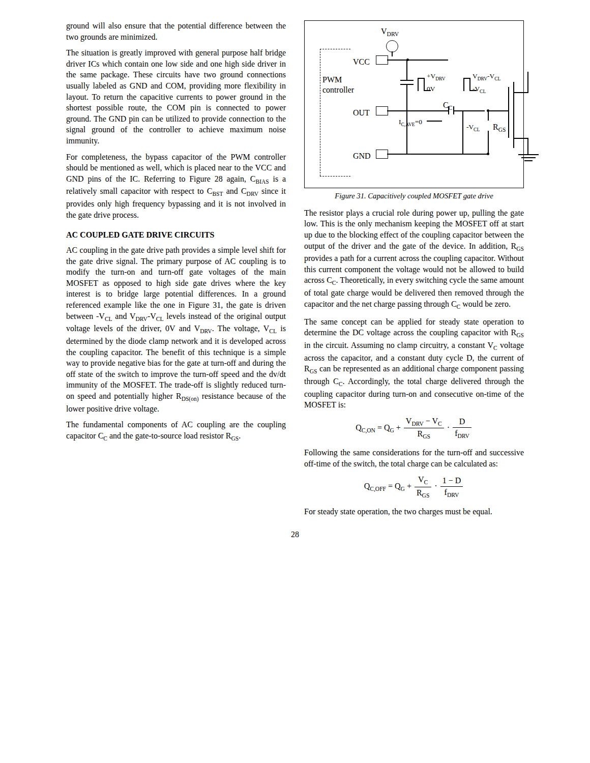ground will also ensure that the potential difference between the two grounds are minimized.
The situation is greatly improved with general purpose half bridge driver ICs which contain one low side and one high side driver in the same package. These circuits have two ground connections usually labeled as GND and COM, providing more flexibility in layout. To return the capacitive currents to power ground in the shortest possible route, the COM pin is connected to power ground. The GND pin can be utilized to provide connection to the signal ground of the controller to achieve maximum noise immunity.
For completeness, the bypass capacitor of the PWM controller should be mentioned as well, which is placed near to the VCC and GND pins of the IC. Referring to Figure 28 again, CBIAS is a relatively small capacitor with respect to CBST and CDRV since it provides only high frequency bypassing and it is not involved in the gate drive process.
AC COUPLED GATE DRIVE CIRCUITS
AC coupling in the gate drive path provides a simple level shift for the gate drive signal. The primary purpose of AC coupling is to modify the turn-on and turn-off gate voltages of the main MOSFET as opposed to high side gate drives where the key interest is to bridge large potential differences. In a ground referenced example like the one in Figure 31, the gate is driven between -VCL and VDRV-VCL levels instead of the original output voltage levels of the driver, 0V and VDRV. The voltage, VCL is determined by the diode clamp network and it is developed across the coupling capacitor. The benefit of this technique is a simple way to provide negative bias for the gate at turn-off and during the off state of the switch to improve the turn-off speed and the dv/dt immunity of the MOSFET. The trade-off is slightly reduced turn-on speed and potentially higher RDS(on) resistance because of the lower positive drive voltage.
The fundamental components of AC coupling are the coupling capacitor CC and the gate-to-source load resistor RGS.
VDRV VCC PWM controller OUT GND +VDRV 0V VDRV-VCL -VCL CC IC,AVE=0 -VCL RGS
Figure 31. Capacitively coupled MOSFET gate drive
The resistor plays a crucial role during power up, pulling the gate low. This is the only mechanism keeping the MOSFET off at start up due to the blocking effect of the coupling capacitor between the output of the driver and the gate of the device. In addition, RGS provides a path for a current across the coupling capacitor. Without this current component the voltage would not be allowed to build across CC. Theoretically, in every switching cycle the same amount of total gate charge would be delivered then removed through the capacitor and the net charge passing through CC would be zero.
The same concept can be applied for steady state operation to determine the DC voltage across the coupling capacitor with RGS in the circuit. Assuming no clamp circuitry, a constant VC voltage across the capacitor, and a constant duty cycle D, the current of RGS can be represented as an additional charge component passing through CC. Accordingly, the total charge delivered through the coupling capacitor during turn-on and consecutive on-time of the MOSFET is:
QC,ON = QG + VDRV − VC RGS · DfDRV
Following the same considerations for the turn-off and successive off-time of the switch, the total charge can be calculated as:
QC,OFF = QG + VC RGS · 1 − D fDRV
For steady state operation, the two charges must be equal.
28